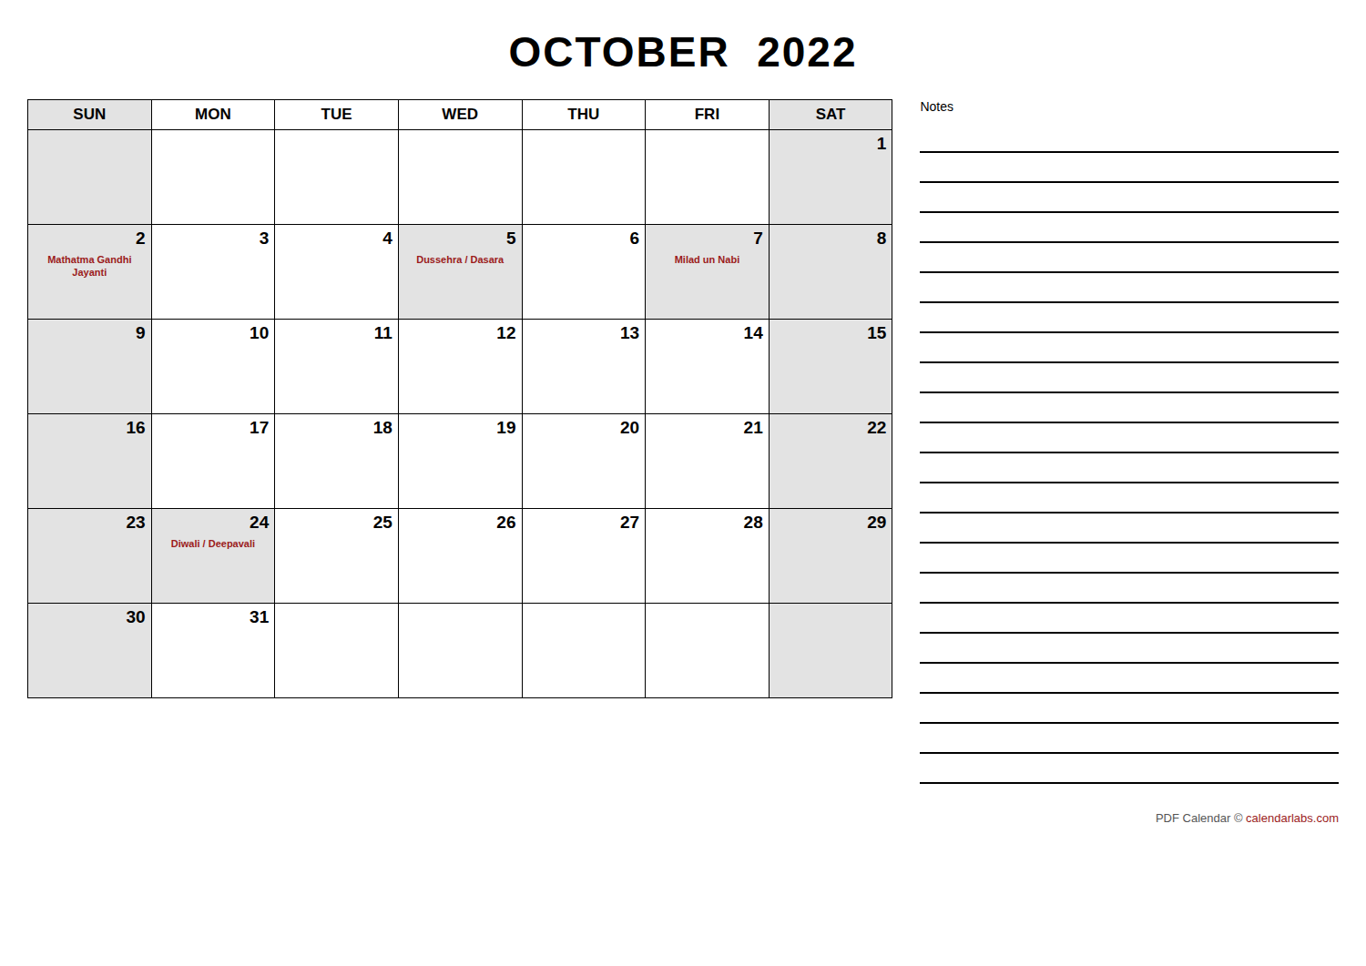OCTOBER 2022
| SUN | MON | TUE | WED | THU | FRI | SAT |
| --- | --- | --- | --- | --- | --- | --- |
| | | | | | | 1 |
| 2 Mathatma Gandhi Jayanti | 3 | 4 | 5 Dussehra / Dasara | 6 | 7 Milad un Nabi | 8 |
| 9 | 10 | 11 | 12 | 13 | 14 | 15 |
| 16 | 17 | 18 | 19 | 20 | 21 | 22 |
| 23 | 24 Diwali / Deepavali | 25 | 26 | 27 | 28 | 29 |
| 30 | 31 | | | | | |
Notes
PDF Calendar © calendarlabs.com